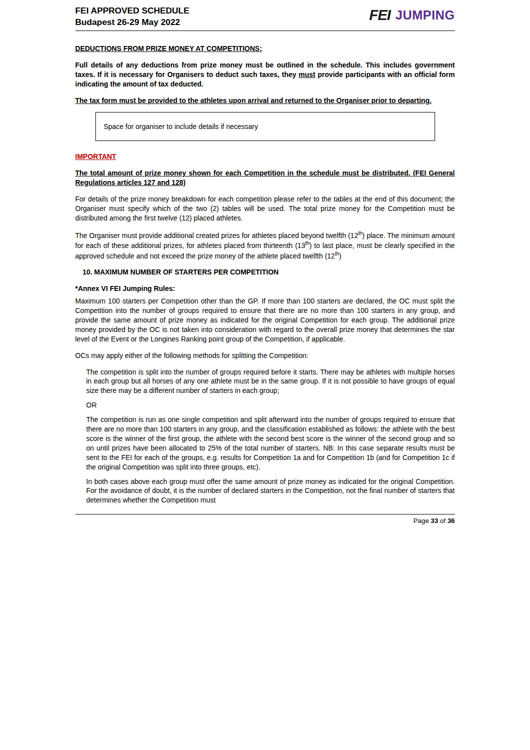FEI APPROVED SCHEDULE
Budapest 26-29 May 2022
FEI JUMPING
DEDUCTIONS FROM PRIZE MONEY AT COMPETITIONS:
Full details of any deductions from prize money must be outlined in the schedule. This includes government taxes. If it is necessary for Organisers to deduct such taxes, they must provide participants with an official form indicating the amount of tax deducted.
The tax form must be provided to the athletes upon arrival and returned to the Organiser prior to departing.
Space for organiser to include details if necessary
IMPORTANT
The total amount of prize money shown for each Competition in the schedule must be distributed. (FEI General Regulations articles 127 and 128)
For details of the prize money breakdown for each competition please refer to the tables at the end of this document; the Organiser must specify which of the two (2) tables will be used. The total prize money for the Competition must be distributed among the first twelve (12) placed athletes.
The Organiser must provide additional created prizes for athletes placed beyond twelfth (12th) place. The minimum amount for each of these additional prizes, for athletes placed from thirteenth (13th) to last place, must be clearly specified in the approved schedule and not exceed the prize money of the athlete placed twelfth (12th)
MAXIMUM NUMBER OF STARTERS PER COMPETITION
*Annex VI FEI Jumping Rules:
Maximum 100 starters per Competition other than the GP. If more than 100 starters are declared, the OC must split the Competition into the number of groups required to ensure that there are no more than 100 starters in any group, and provide the same amount of prize money as indicated for the original Competition for each group. The additional prize money provided by the OC is not taken into consideration with regard to the overall prize money that determines the star level of the Event or the Longines Ranking point group of the Competition, if applicable.
OCs may apply either of the following methods for splitting the Competition:
The competition is split into the number of groups required before it starts. There may be athletes with multiple horses in each group but all horses of any one athlete must be in the same group. If it is not possible to have groups of equal size there may be a different number of starters in each group;
OR
The competition is run as one single competition and split afterward into the number of groups required to ensure that there are no more than 100 starters in any group, and the classification established as follows: the athlete with the best score is the winner of the first group, the athlete with the second best score is the winner of the second group and so on until prizes have been allocated to 25% of the total number of starters. NB: In this case separate results must be sent to the FEI for each of the groups, e.g. results for Competition 1a and for Competition 1b (and for Competition 1c if the original Competition was split into three groups, etc).
In both cases above each group must offer the same amount of prize money as indicated for the original Competition. For the avoidance of doubt, it is the number of declared starters in the Competition, not the final number of starters that determines whether the Competition must
Page 33 of 36